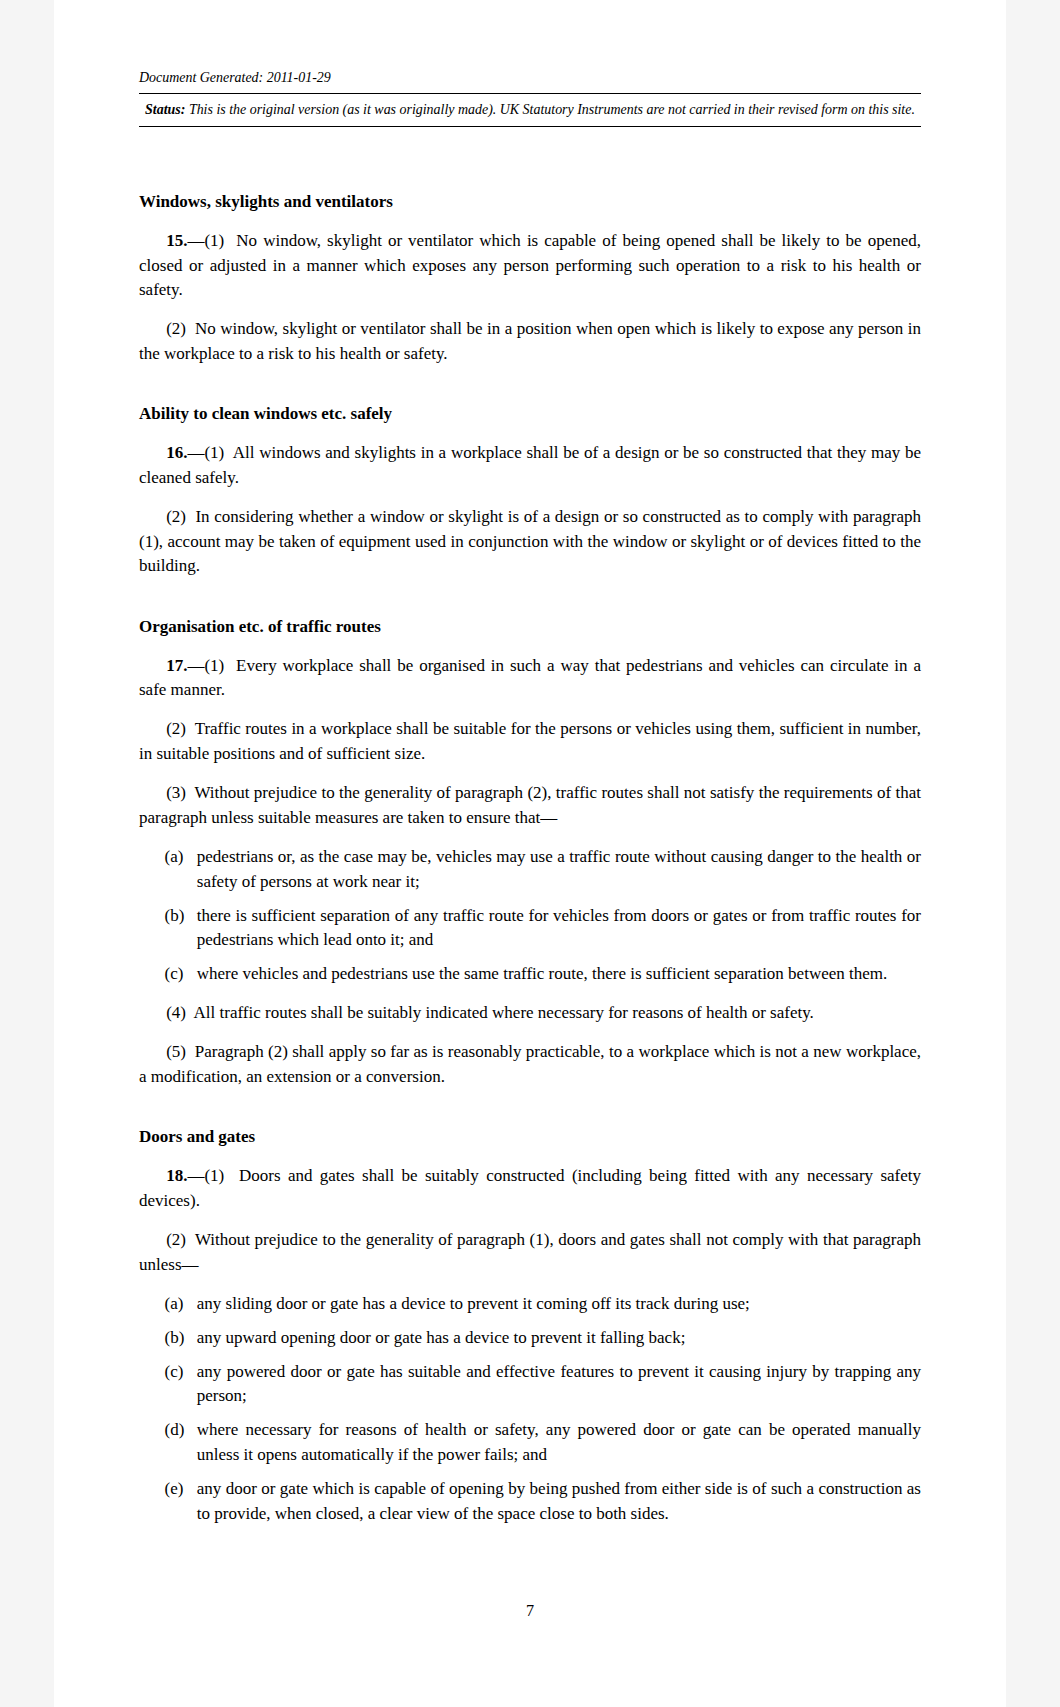Document Generated: 2011-01-29
Status: This is the original version (as it was originally made). UK Statutory Instruments are not carried in their revised form on this site.
Windows, skylights and ventilators
15.—(1) No window, skylight or ventilator which is capable of being opened shall be likely to be opened, closed or adjusted in a manner which exposes any person performing such operation to a risk to his health or safety.
(2) No window, skylight or ventilator shall be in a position when open which is likely to expose any person in the workplace to a risk to his health or safety.
Ability to clean windows etc. safely
16.—(1) All windows and skylights in a workplace shall be of a design or be so constructed that they may be cleaned safely.
(2) In considering whether a window or skylight is of a design or so constructed as to comply with paragraph (1), account may be taken of equipment used in conjunction with the window or skylight or of devices fitted to the building.
Organisation etc. of traffic routes
17.—(1) Every workplace shall be organised in such a way that pedestrians and vehicles can circulate in a safe manner.
(2) Traffic routes in a workplace shall be suitable for the persons or vehicles using them, sufficient in number, in suitable positions and of sufficient size.
(3) Without prejudice to the generality of paragraph (2), traffic routes shall not satisfy the requirements of that paragraph unless suitable measures are taken to ensure that—
(a) pedestrians or, as the case may be, vehicles may use a traffic route without causing danger to the health or safety of persons at work near it;
(b) there is sufficient separation of any traffic route for vehicles from doors or gates or from traffic routes for pedestrians which lead onto it; and
(c) where vehicles and pedestrians use the same traffic route, there is sufficient separation between them.
(4) All traffic routes shall be suitably indicated where necessary for reasons of health or safety.
(5) Paragraph (2) shall apply so far as is reasonably practicable, to a workplace which is not a new workplace, a modification, an extension or a conversion.
Doors and gates
18.—(1) Doors and gates shall be suitably constructed (including being fitted with any necessary safety devices).
(2) Without prejudice to the generality of paragraph (1), doors and gates shall not comply with that paragraph unless—
(a) any sliding door or gate has a device to prevent it coming off its track during use;
(b) any upward opening door or gate has a device to prevent it falling back;
(c) any powered door or gate has suitable and effective features to prevent it causing injury by trapping any person;
(d) where necessary for reasons of health or safety, any powered door or gate can be operated manually unless it opens automatically if the power fails; and
(e) any door or gate which is capable of opening by being pushed from either side is of such a construction as to provide, when closed, a clear view of the space close to both sides.
7